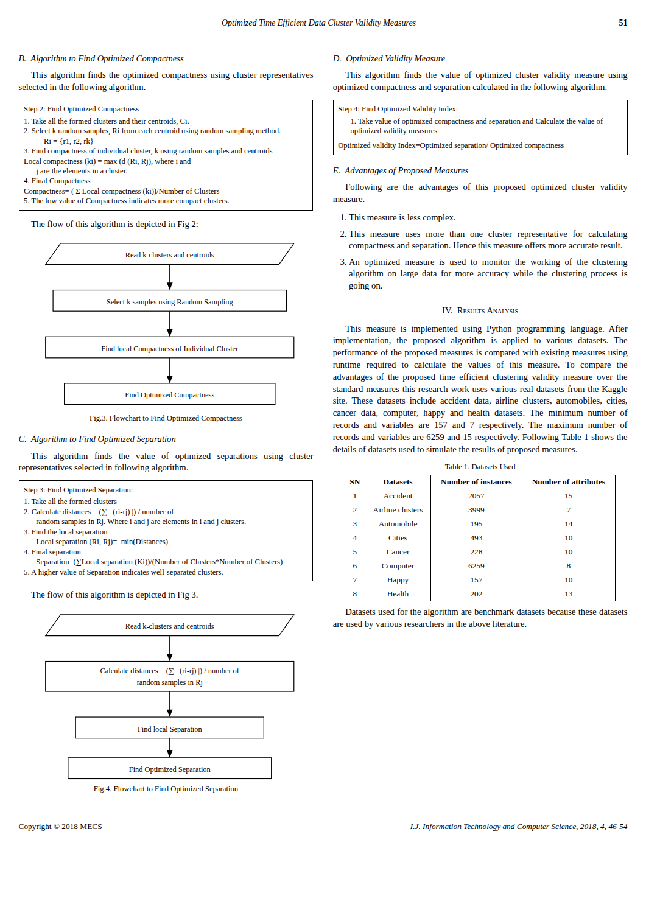Optimized Time Efficient Data Cluster Validity Measures
51
B. Algorithm to Find Optimized Compactness
This algorithm finds the optimized compactness using cluster representatives selected in the following algorithm.
Step 2: Find Optimized Compactness
1. Take all the formed clusters and their centroids, Ci.
2. Select k random samples, Ri from each centroid using random sampling method.
Ri = {r1, r2, rk}
3. Find compactness of individual cluster, k using random samples and centroids
Local compactness (ki) = max (d (Ri, Rj), where i and
j are the elements in a cluster.
4. Final Compactness
Compactness= ( Σ Local compactness (ki))/Number of Clusters
5. The low value of Compactness indicates more compact clusters.
The flow of this algorithm is depicted in Fig 2:
Read k-clusters and centroids Select k samples using Random Sampling Find local Compactness of Individual Cluster Find Optimized Compactness
Fig.3. Flowchart to Find Optimized Compactness
C. Algorithm to Find Optimized Separation
This algorithm finds the value of optimized separations using cluster representatives selected in following algorithm.
Step 3: Find Optimized Separation:
1. Take all the formed clusters
2. Calculate distances = (∑ (ri-rj) |) / number of
random samples in Rj. Where i and j are elements in i and j clusters.
3. Find the local separation
Local separation (Ri, Rj)= min(Distances)
4. Final separation
Separation=(∑Local separation (Ki))/(Number of Clusters*Number of Clusters)
5. A higher value of Separation indicates well-separated clusters.
The flow of this algorithm is depicted in Fig 3.
Read k-clusters and centroids Calculate distances = (∑ (ri-rj) |) / number of random samples in Rj Find local Separation Find Optimized Separation
Fig.4. Flowchart to Find Optimized Separation
D. Optimized Validity Measure
This algorithm finds the value of optimized cluster validity measure using optimized compactness and separation calculated in the following algorithm.
Step 4: Find Optimized Validity Index:
1. Take value of optimized compactness and separation and Calculate the value of optimized validity measures
Optimized validity Index=Optimized separation/ Optimized compactness
E. Advantages of Proposed Measures
Following are the advantages of this proposed optimized cluster validity measure.
This measure is less complex.
This measure uses more than one cluster representative for calculating compactness and separation. Hence this measure offers more accurate result.
An optimized measure is used to monitor the working of the clustering algorithm on large data for more accuracy while the clustering process is going on.
IV. Results Analysis
This measure is implemented using Python programming language. After implementation, the proposed algorithm is applied to various datasets. The performance of the proposed measures is compared with existing measures using runtime required to calculate the values of this measure. To compare the advantages of the proposed time efficient clustering validity measure over the standard measures this research work uses various real datasets from the Kaggle site. These datasets include accident data, airline clusters, automobiles, cities, cancer data, computer, happy and health datasets. The minimum number of records and variables are 157 and 7 respectively. The maximum number of records and variables are 6259 and 15 respectively. Following Table 1 shows the details of datasets used to simulate the results of proposed measures.
Table 1. Datasets Used
| SN | Datasets | Number of instances | Number of attributes |
| --- | --- | --- | --- |
| 1 | Accident | 2057 | 15 |
| 2 | Airline clusters | 3999 | 7 |
| 3 | Automobile | 195 | 14 |
| 4 | Cities | 493 | 10 |
| 5 | Cancer | 228 | 10 |
| 6 | Computer | 6259 | 8 |
| 7 | Happy | 157 | 10 |
| 8 | Health | 202 | 13 |
Datasets used for the algorithm are benchmark datasets because these datasets are used by various researchers in the above literature.
Copyright © 2018 MECS
I.J. Information Technology and Computer Science, 2018, 4, 46-54